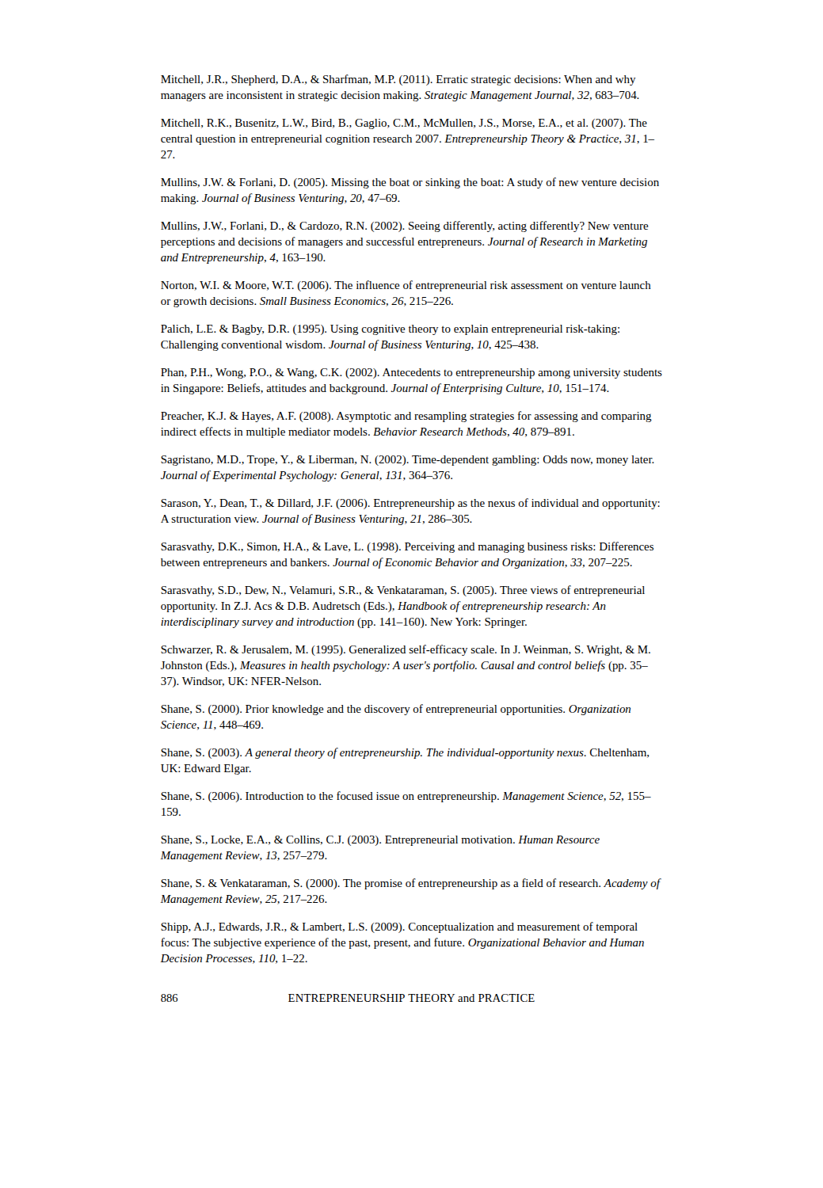Mitchell, J.R., Shepherd, D.A., & Sharfman, M.P. (2011). Erratic strategic decisions: When and why managers are inconsistent in strategic decision making. Strategic Management Journal, 32, 683–704.
Mitchell, R.K., Busenitz, L.W., Bird, B., Gaglio, C.M., McMullen, J.S., Morse, E.A., et al. (2007). The central question in entrepreneurial cognition research 2007. Entrepreneurship Theory & Practice, 31, 1–27.
Mullins, J.W. & Forlani, D. (2005). Missing the boat or sinking the boat: A study of new venture decision making. Journal of Business Venturing, 20, 47–69.
Mullins, J.W., Forlani, D., & Cardozo, R.N. (2002). Seeing differently, acting differently? New venture perceptions and decisions of managers and successful entrepreneurs. Journal of Research in Marketing and Entrepreneurship, 4, 163–190.
Norton, W.I. & Moore, W.T. (2006). The influence of entrepreneurial risk assessment on venture launch or growth decisions. Small Business Economics, 26, 215–226.
Palich, L.E. & Bagby, D.R. (1995). Using cognitive theory to explain entrepreneurial risk-taking: Challenging conventional wisdom. Journal of Business Venturing, 10, 425–438.
Phan, P.H., Wong, P.O., & Wang, C.K. (2002). Antecedents to entrepreneurship among university students in Singapore: Beliefs, attitudes and background. Journal of Enterprising Culture, 10, 151–174.
Preacher, K.J. & Hayes, A.F. (2008). Asymptotic and resampling strategies for assessing and comparing indirect effects in multiple mediator models. Behavior Research Methods, 40, 879–891.
Sagristano, M.D., Trope, Y., & Liberman, N. (2002). Time-dependent gambling: Odds now, money later. Journal of Experimental Psychology: General, 131, 364–376.
Sarason, Y., Dean, T., & Dillard, J.F. (2006). Entrepreneurship as the nexus of individual and opportunity: A structuration view. Journal of Business Venturing, 21, 286–305.
Sarasvathy, D.K., Simon, H.A., & Lave, L. (1998). Perceiving and managing business risks: Differences between entrepreneurs and bankers. Journal of Economic Behavior and Organization, 33, 207–225.
Sarasvathy, S.D., Dew, N., Velamuri, S.R., & Venkataraman, S. (2005). Three views of entrepreneurial opportunity. In Z.J. Acs & D.B. Audretsch (Eds.), Handbook of entrepreneurship research: An interdisciplinary survey and introduction (pp. 141–160). New York: Springer.
Schwarzer, R. & Jerusalem, M. (1995). Generalized self-efficacy scale. In J. Weinman, S. Wright, & M. Johnston (Eds.), Measures in health psychology: A user's portfolio. Causal and control beliefs (pp. 35–37). Windsor, UK: NFER-Nelson.
Shane, S. (2000). Prior knowledge and the discovery of entrepreneurial opportunities. Organization Science, 11, 448–469.
Shane, S. (2003). A general theory of entrepreneurship. The individual-opportunity nexus. Cheltenham, UK: Edward Elgar.
Shane, S. (2006). Introduction to the focused issue on entrepreneurship. Management Science, 52, 155–159.
Shane, S., Locke, E.A., & Collins, C.J. (2003). Entrepreneurial motivation. Human Resource Management Review, 13, 257–279.
Shane, S. & Venkataraman, S. (2000). The promise of entrepreneurship as a field of research. Academy of Management Review, 25, 217–226.
Shipp, A.J., Edwards, J.R., & Lambert, L.S. (2009). Conceptualization and measurement of temporal focus: The subjective experience of the past, present, and future. Organizational Behavior and Human Decision Processes, 110, 1–22.
886
ENTREPRENEURSHIP THEORY and PRACTICE
886